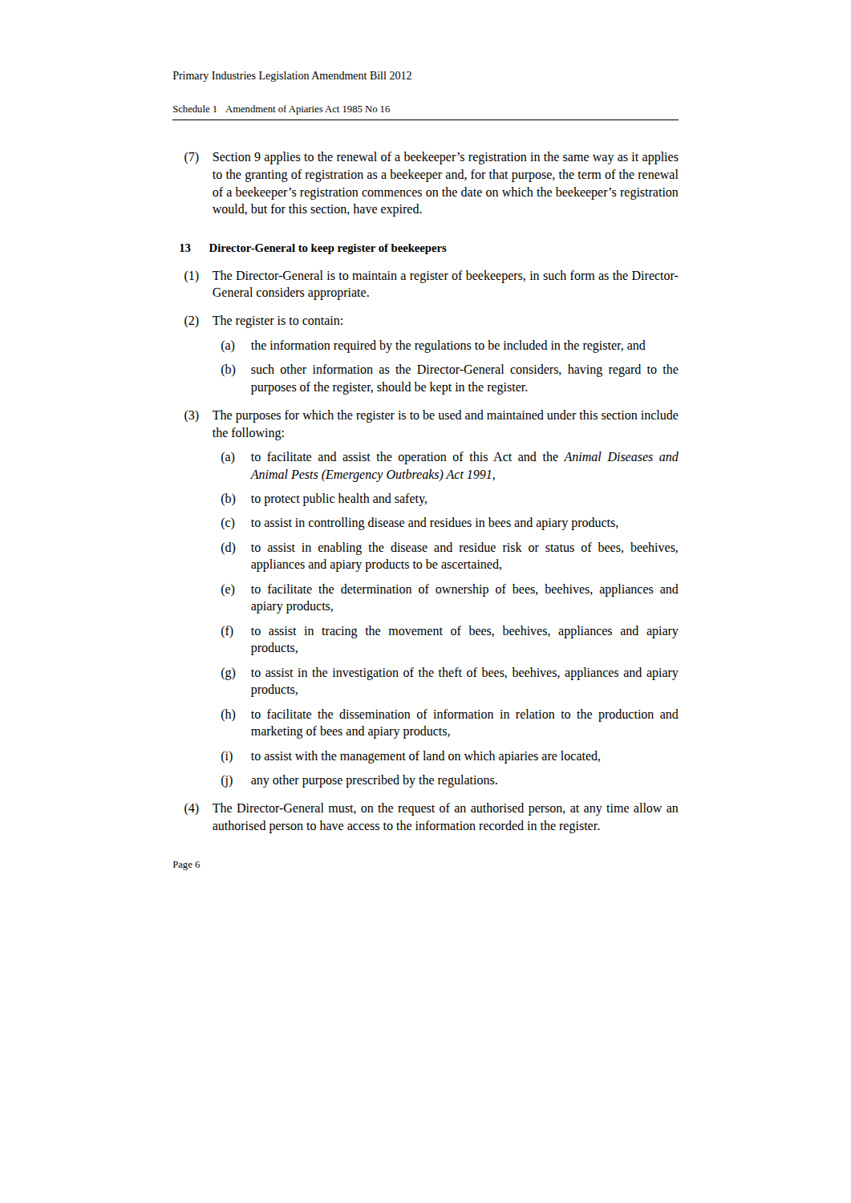Primary Industries Legislation Amendment Bill 2012
Schedule 1 Amendment of Apiaries Act 1985 No 16
(7) Section 9 applies to the renewal of a beekeeper’s registration in the same way as it applies to the granting of registration as a beekeeper and, for that purpose, the term of the renewal of a beekeeper’s registration commences on the date on which the beekeeper’s registration would, but for this section, have expired.
13 Director-General to keep register of beekeepers
(1) The Director-General is to maintain a register of beekeepers, in such form as the Director-General considers appropriate.
(2) The register is to contain:
(a) the information required by the regulations to be included in the register, and
(b) such other information as the Director-General considers, having regard to the purposes of the register, should be kept in the register.
(3) The purposes for which the register is to be used and maintained under this section include the following:
(a) to facilitate and assist the operation of this Act and the Animal Diseases and Animal Pests (Emergency Outbreaks) Act 1991,
(b) to protect public health and safety,
(c) to assist in controlling disease and residues in bees and apiary products,
(d) to assist in enabling the disease and residue risk or status of bees, beehives, appliances and apiary products to be ascertained,
(e) to facilitate the determination of ownership of bees, beehives, appliances and apiary products,
(f) to assist in tracing the movement of bees, beehives, appliances and apiary products,
(g) to assist in the investigation of the theft of bees, beehives, appliances and apiary products,
(h) to facilitate the dissemination of information in relation to the production and marketing of bees and apiary products,
(i) to assist with the management of land on which apiaries are located,
(j) any other purpose prescribed by the regulations.
(4) The Director-General must, on the request of an authorised person, at any time allow an authorised person to have access to the information recorded in the register.
Page 6